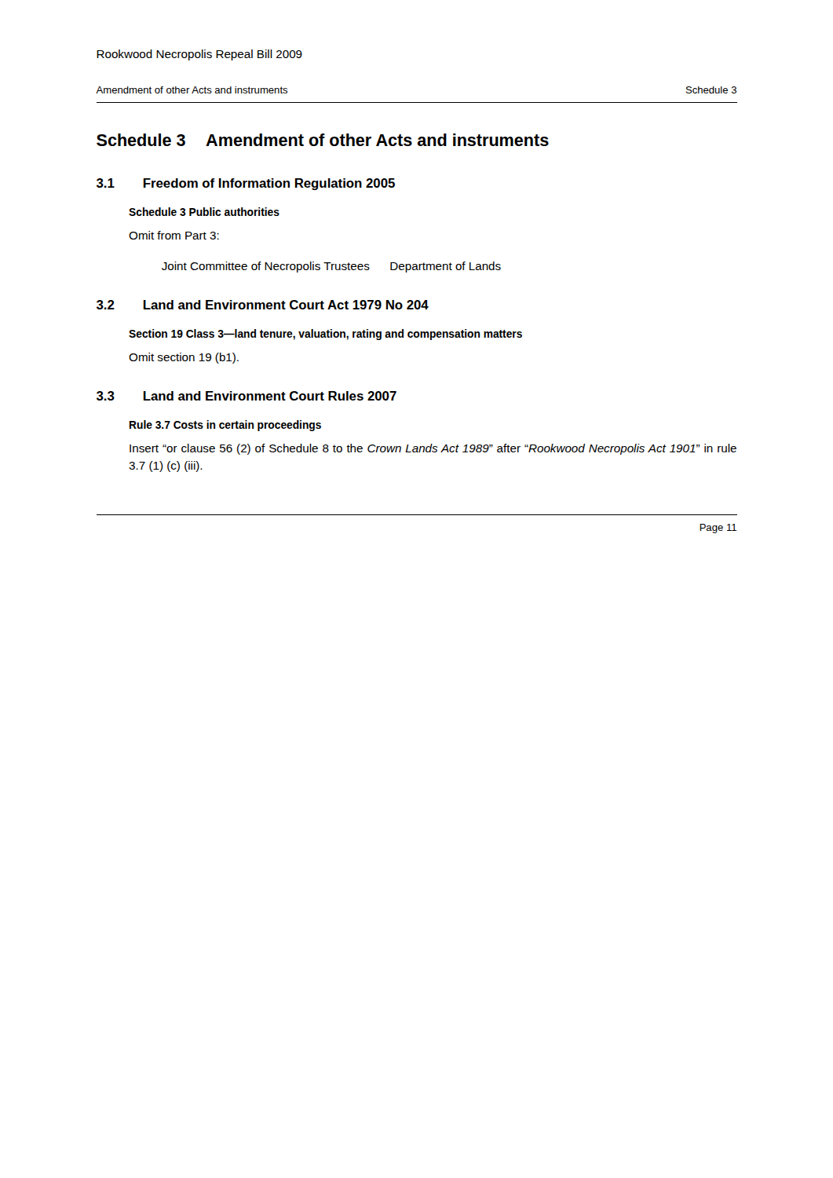Rookwood Necropolis Repeal Bill 2009
Amendment of other Acts and instruments Schedule 3
Schedule 3 Amendment of other Acts and instruments
3.1 Freedom of Information Regulation 2005
Schedule 3 Public authorities
Omit from Part 3:
Joint Committee of Necropolis Trustees Department of Lands
3.2 Land and Environment Court Act 1979 No 204
Section 19 Class 3—land tenure, valuation, rating and compensation matters
Omit section 19 (b1).
3.3 Land and Environment Court Rules 2007
Rule 3.7 Costs in certain proceedings
Insert “or clause 56 (2) of Schedule 8 to the Crown Lands Act 1989” after “Rookwood Necropolis Act 1901” in rule 3.7 (1) (c) (iii).
Page 11